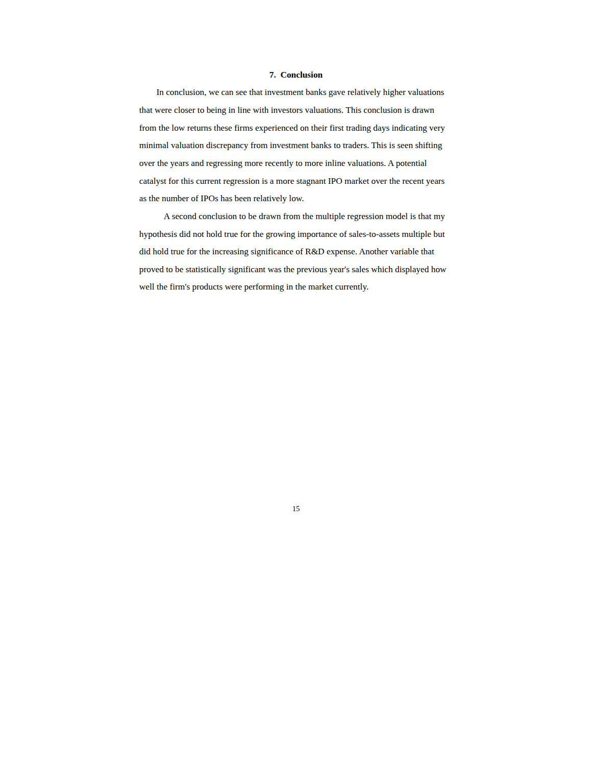7. Conclusion
In conclusion, we can see that investment banks gave relatively higher valuations that were closer to being in line with investors valuations. This conclusion is drawn from the low returns these firms experienced on their first trading days indicating very minimal valuation discrepancy from investment banks to traders. This is seen shifting over the years and regressing more recently to more inline valuations. A potential catalyst for this current regression is a more stagnant IPO market over the recent years as the number of IPOs has been relatively low.
A second conclusion to be drawn from the multiple regression model is that my hypothesis did not hold true for the growing importance of sales-to-assets multiple but did hold true for the increasing significance of R&D expense. Another variable that proved to be statistically significant was the previous year's sales which displayed how well the firm's products were performing in the market currently.
15